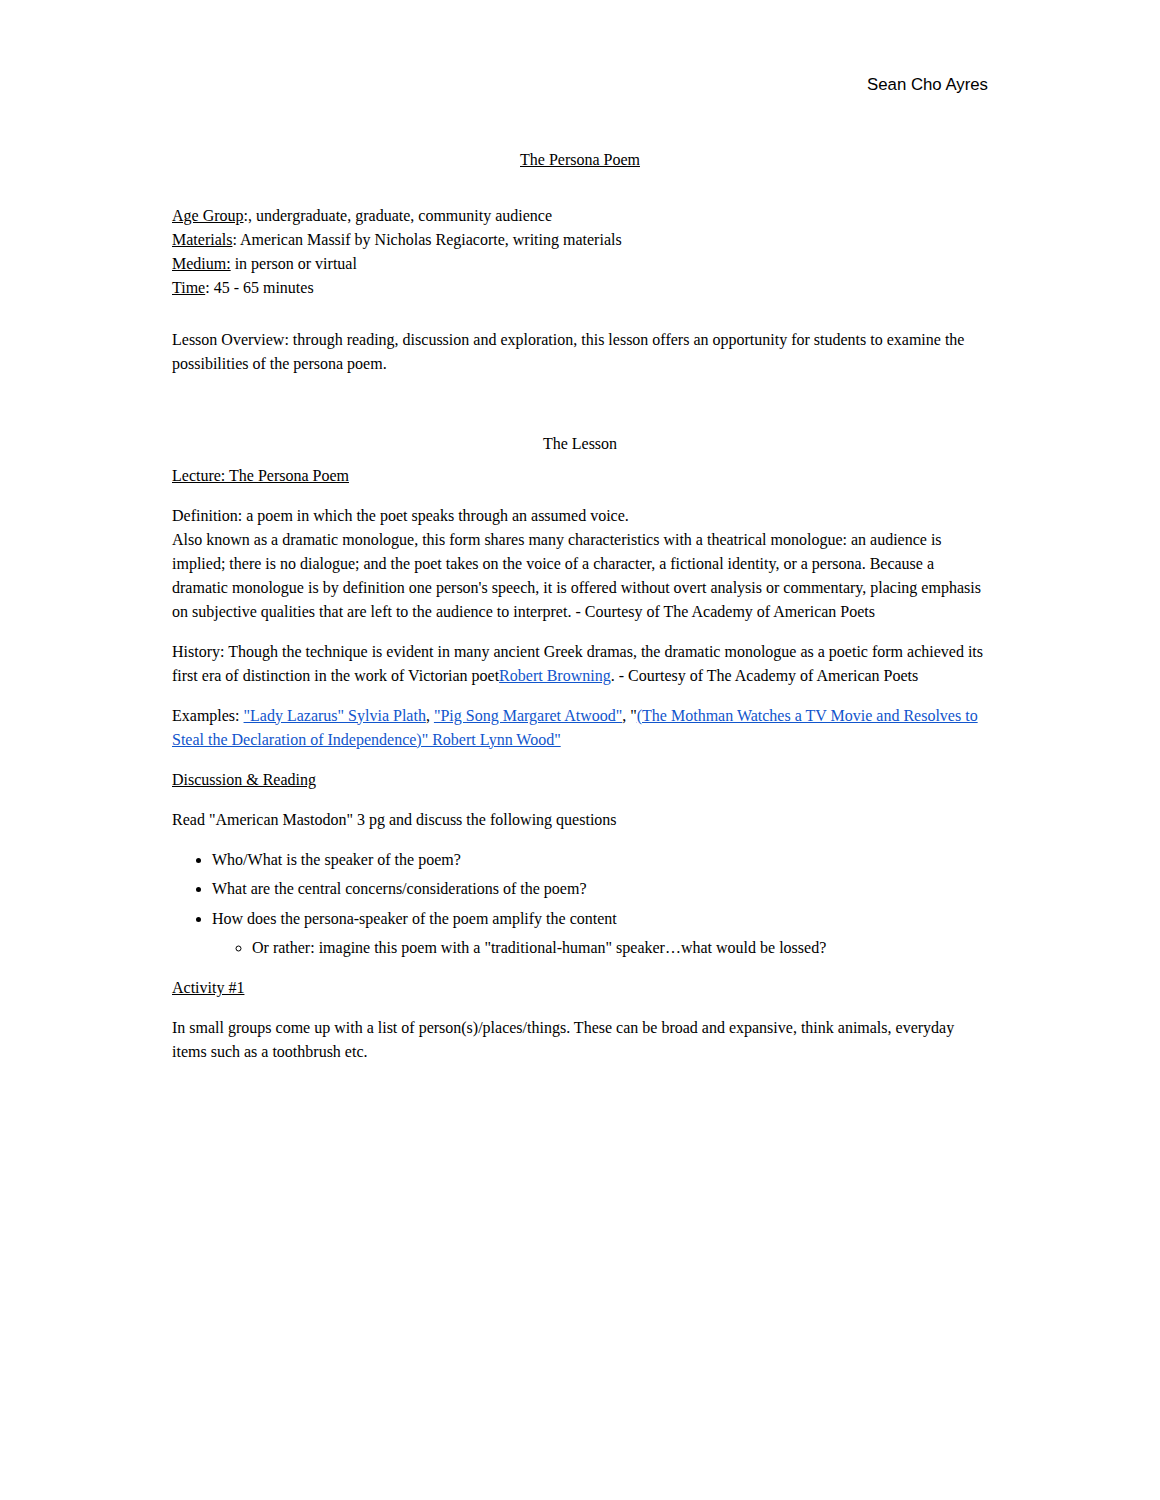Sean Cho Ayres
The Persona Poem
Age Group:, undergraduate, graduate, community audience
Materials: American Massif by Nicholas Regiacorte, writing materials
Medium: in person or virtual
Time: 45 - 65 minutes
Lesson Overview: through reading, discussion and exploration, this lesson offers an opportunity for students to examine the possibilities of the persona poem.
The Lesson
Lecture: The Persona Poem
Definition: a poem in which the poet speaks through an assumed voice.
Also known as a dramatic monologue, this form shares many characteristics with a theatrical monologue: an audience is implied; there is no dialogue; and the poet takes on the voice of a character, a fictional identity, or a persona. Because a dramatic monologue is by definition one person's speech, it is offered without overt analysis or commentary, placing emphasis on subjective qualities that are left to the audience to interpret. - Courtesy of The Academy of American Poets
History: Though the technique is evident in many ancient Greek dramas, the dramatic monologue as a poetic form achieved its first era of distinction in the work of Victorian poetRobert Browning. - Courtesy of The Academy of American Poets
Examples: "Lady Lazarus" Sylvia Plath, "Pig Song Margaret Atwood", "(The Mothman Watches a TV Movie and Resolves to Steal the Declaration of Independence)" Robert Lynn Wood"
Discussion & Reading
Read "American Mastodon" 3 pg and discuss the following questions
Who/What is the speaker of the poem?
What are the central concerns/considerations of the poem?
How does the persona-speaker of the poem amplify the content
Or rather: imagine this poem with a "traditional-human" speaker…what would be lossed?
Activity #1
In small groups come up with a list of person(s)/places/things. These can be broad and expansive, think animals, everyday items such as a toothbrush etc.